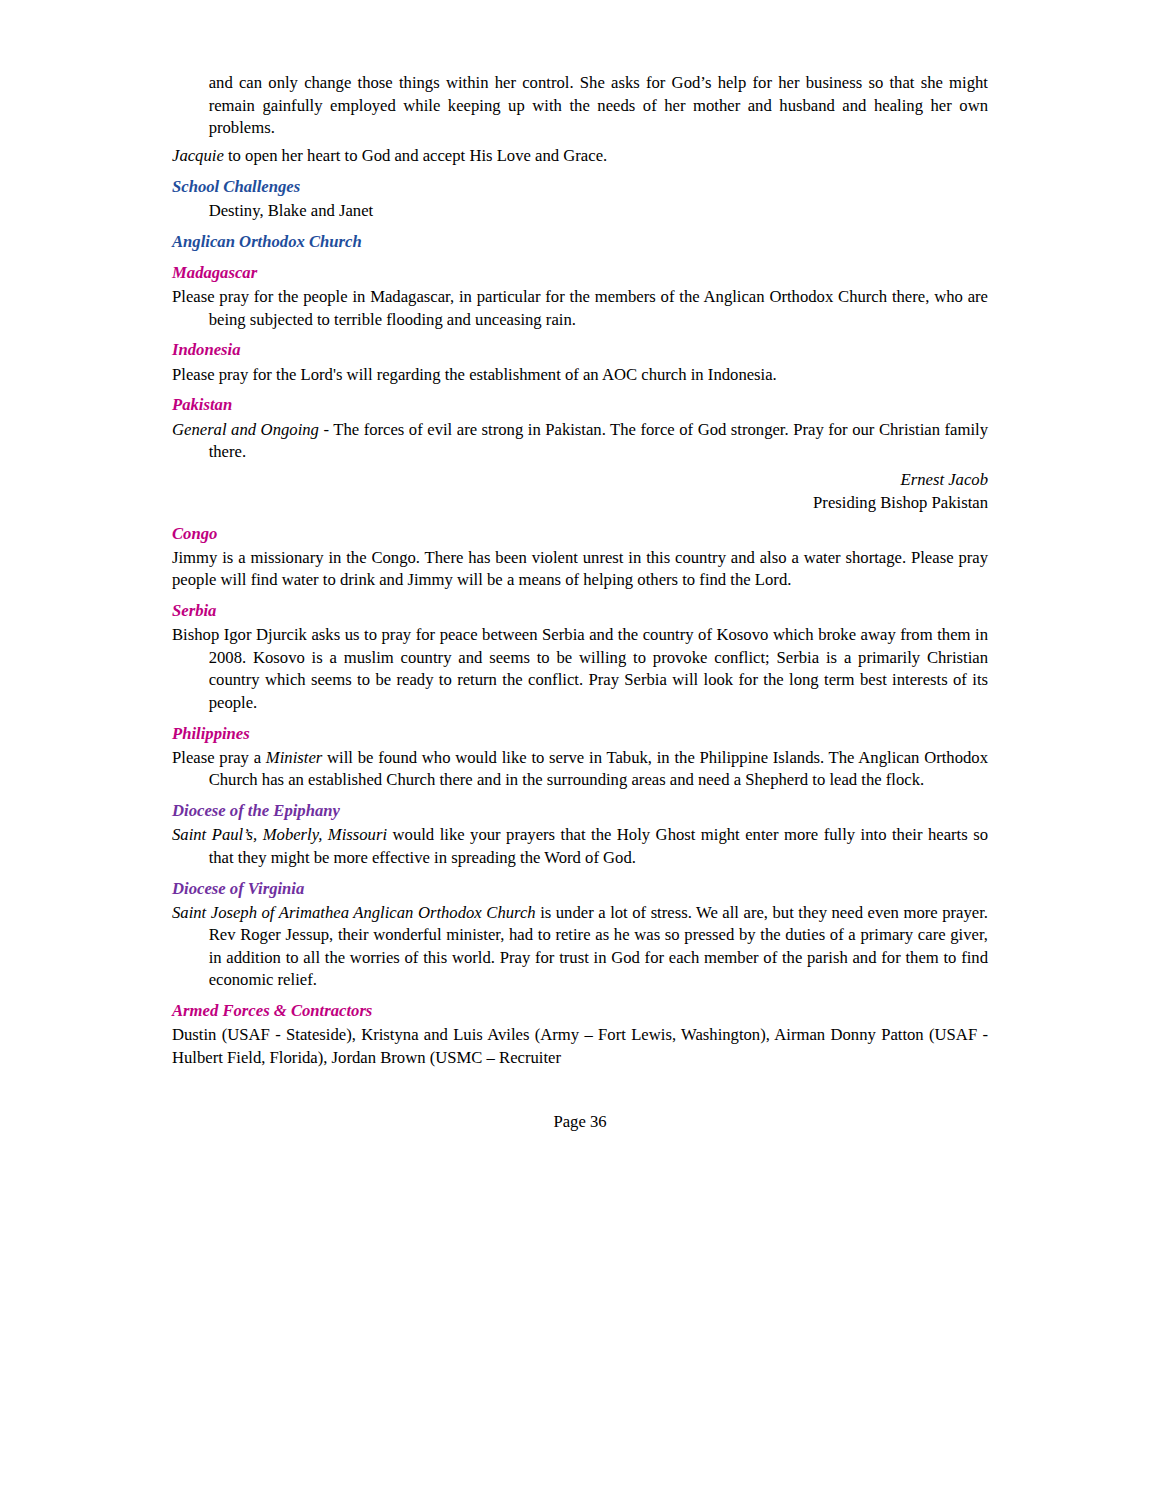and can only change those things within her control. She asks for God’s help for her business so that she might remain gainfully employed while keeping up with the needs of her mother and husband and healing her own problems.
Jacquie to open her heart to God and accept His Love and Grace.
School Challenges
Destiny, Blake and Janet
Anglican Orthodox Church
Madagascar
Please pray for the people in Madagascar, in particular for the members of the Anglican Orthodox Church there, who are being subjected to terrible flooding and unceasing rain.
Indonesia
Please pray for the Lord's will regarding the establishment of an AOC church in Indonesia.
Pakistan
General and Ongoing - The forces of evil are strong in Pakistan. The force of God stronger. Pray for our Christian family there.
Ernest Jacob
Presiding Bishop Pakistan
Congo
Jimmy is a missionary in the Congo. There has been violent unrest in this country and also a water shortage. Please pray people will find water to drink and Jimmy will be a means of helping others to find the Lord.
Serbia
Bishop Igor Djurcik asks us to pray for peace between Serbia and the country of Kosovo which broke away from them in 2008. Kosovo is a muslim country and seems to be willing to provoke conflict; Serbia is a primarily Christian country which seems to be ready to return the conflict. Pray Serbia will look for the long term best interests of its people.
Philippines
Please pray a Minister will be found who would like to serve in Tabuk, in the Philippine Islands. The Anglican Orthodox Church has an established Church there and in the surrounding areas and need a Shepherd to lead the flock.
Diocese of the Epiphany
Saint Paul’s, Moberly, Missouri would like your prayers that the Holy Ghost might enter more fully into their hearts so that they might be more effective in spreading the Word of God.
Diocese of Virginia
Saint Joseph of Arimathea Anglican Orthodox Church is under a lot of stress. We all are, but they need even more prayer. Rev Roger Jessup, their wonderful minister, had to retire as he was so pressed by the duties of a primary care giver, in addition to all the worries of this world. Pray for trust in God for each member of the parish and for them to find economic relief.
Armed Forces & Contractors
Dustin (USAF - Stateside), Kristyna and Luis Aviles (Army – Fort Lewis, Washington), Airman Donny Patton (USAF - Hulbert Field, Florida), Jordan Brown (USMC – Recruiter
Page 36